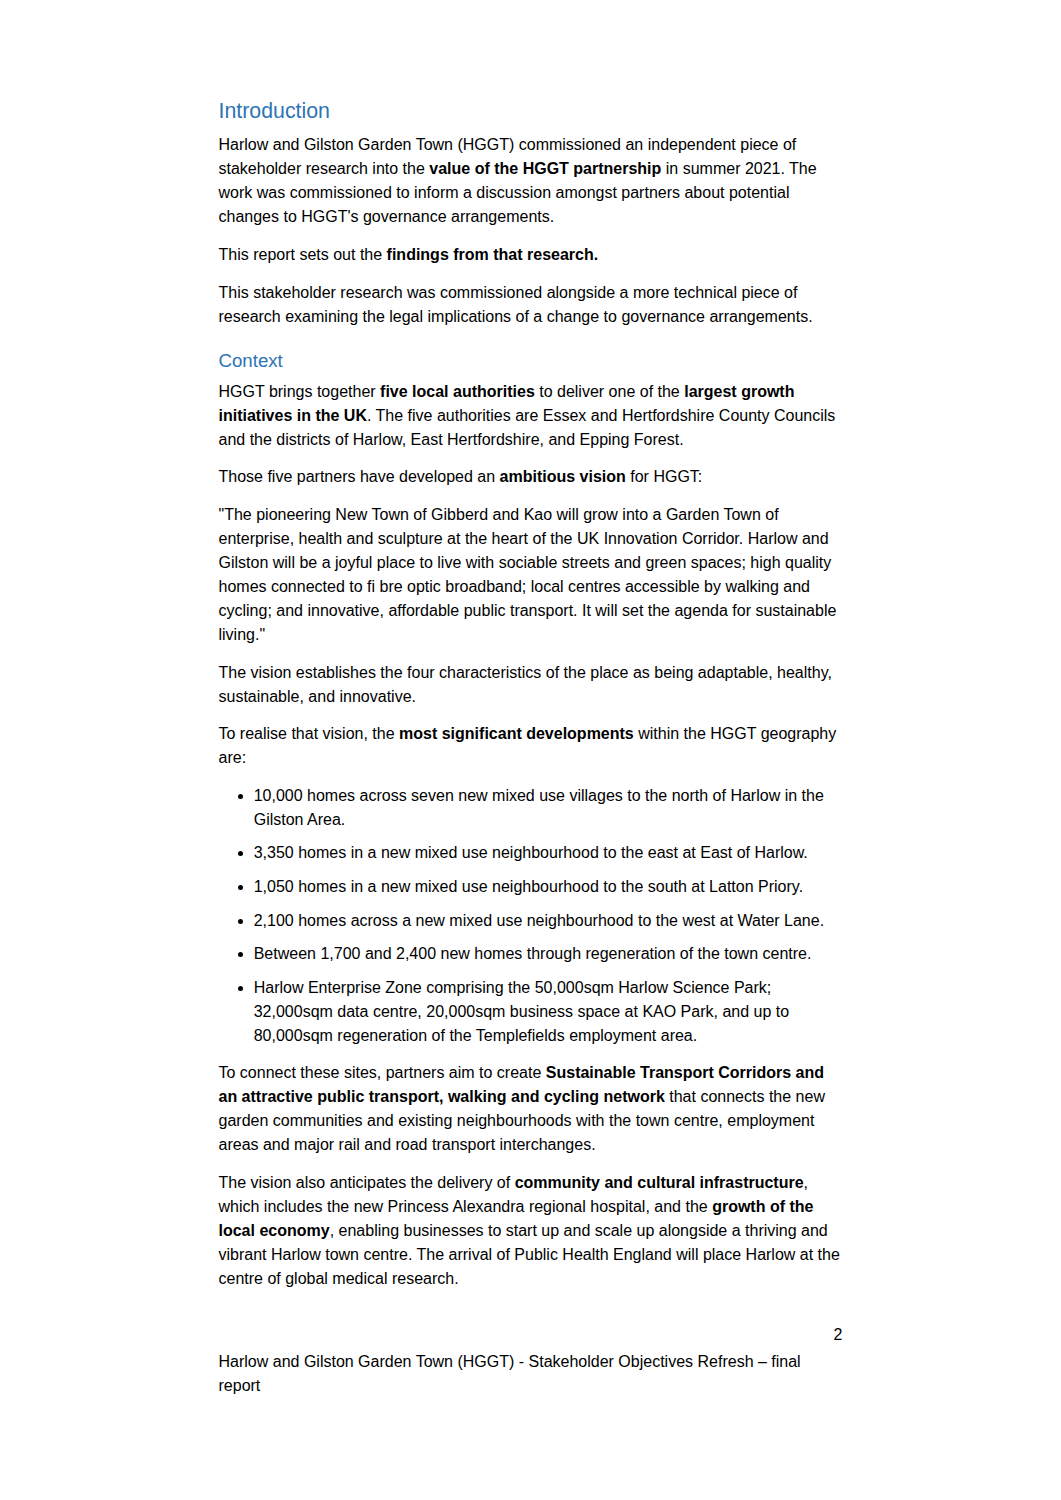Introduction
Harlow and Gilston Garden Town (HGGT) commissioned an independent piece of stakeholder research into the value of the HGGT partnership in summer 2021. The work was commissioned to inform a discussion amongst partners about potential changes to HGGT's governance arrangements.
This report sets out the findings from that research.
This stakeholder research was commissioned alongside a more technical piece of research examining the legal implications of a change to governance arrangements.
Context
HGGT brings together five local authorities to deliver one of the largest growth initiatives in the UK. The five authorities are Essex and Hertfordshire County Councils and the districts of Harlow, East Hertfordshire, and Epping Forest.
Those five partners have developed an ambitious vision for HGGT:
"The pioneering New Town of Gibberd and Kao will grow into a Garden Town of enterprise, health and sculpture at the heart of the UK Innovation Corridor. Harlow and Gilston will be a joyful place to live with sociable streets and green spaces; high quality homes connected to fi bre optic broadband; local centres accessible by walking and cycling; and innovative, affordable public transport. It will set the agenda for sustainable living."
The vision establishes the four characteristics of the place as being adaptable, healthy, sustainable, and innovative.
To realise that vision, the most significant developments within the HGGT geography are:
10,000 homes across seven new mixed use villages to the north of Harlow in the Gilston Area.
3,350 homes in a new mixed use neighbourhood to the east at East of Harlow.
1,050 homes in a new mixed use neighbourhood to the south at Latton Priory.
2,100 homes across a new mixed use neighbourhood to the west at Water Lane.
Between 1,700 and 2,400 new homes through regeneration of the town centre.
Harlow Enterprise Zone comprising the 50,000sqm Harlow Science Park; 32,000sqm data centre, 20,000sqm business space at KAO Park, and up to 80,000sqm regeneration of the Templefields employment area.
To connect these sites, partners aim to create Sustainable Transport Corridors and an attractive public transport, walking and cycling network that connects the new garden communities and existing neighbourhoods with the town centre, employment areas and major rail and road transport interchanges.
The vision also anticipates the delivery of community and cultural infrastructure, which includes the new Princess Alexandra regional hospital, and the growth of the local economy, enabling businesses to start up and scale up alongside a thriving and vibrant Harlow town centre. The arrival of Public Health England will place Harlow at the centre of global medical research.
2
Harlow and Gilston Garden Town (HGGT) - Stakeholder Objectives Refresh – final report